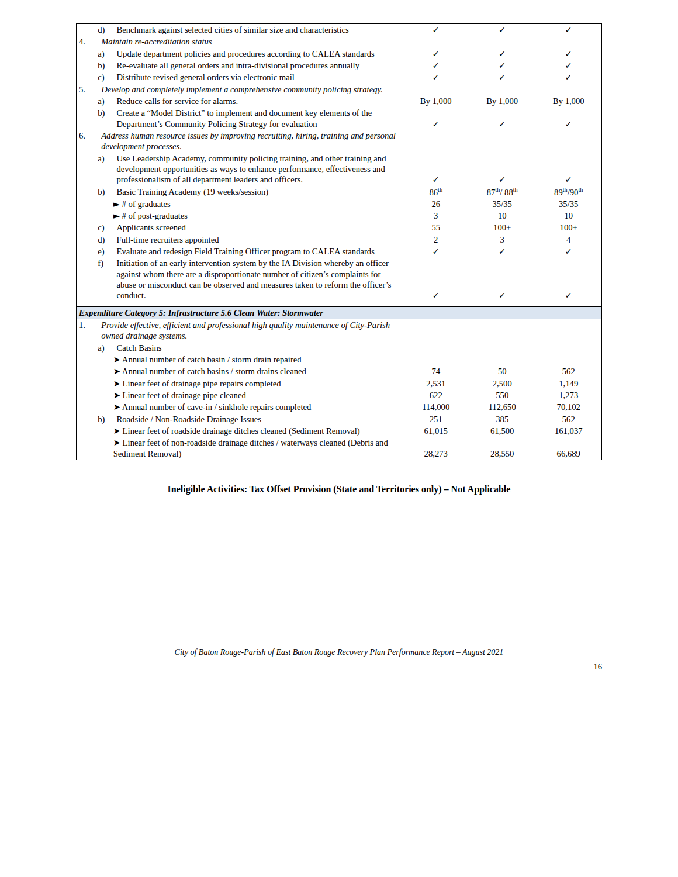| d) Benchmark against selected cities of similar size and characteristics | ✓ | ✓ | ✓ |
| 4. Maintain re-accreditation status | | | |
| a) Update department policies and procedures according to CALEA standards | ✓ | ✓ | ✓ |
| b) Re-evaluate all general orders and intra-divisional procedures annually | ✓ | ✓ | ✓ |
| c) Distribute revised general orders via electronic mail | ✓ | ✓ | ✓ |
| 5. Develop and completely implement a comprehensive community policing strategy. | | | |
| a) Reduce calls for service for alarms. | By 1,000 | By 1,000 | By 1,000 |
| b) Create a “Model District” to implement and document key elements of the Department’s Community Policing Strategy for evaluation | ✓ | ✓ | ✓ |
| 6. Address human resource issues by improving recruiting, hiring, training and personal development processes. | | | |
| a) Use Leadership Academy, community policing training, and other training and development opportunities as ways to enhance performance, effectiveness and professionalism of all department leaders and officers. | ✓ | ✓ | ✓ |
| b) Basic Training Academy (19 weeks/session) | 86 th | 87 th / 88 th | 89 th /90 th |
| ► # of graduates | 26 | 35/35 | 35/35 |
| ► # of post-graduates | 3 | 10 | 10 |
| c) Applicants screened | 55 | 100+ | 100+ |
| d) Full-time recruiters appointed | 2 | 3 | 4 |
| e) Evaluate and redesign Field Training Officer program to CALEA standards | ✓ | ✓ | ✓ |
| f) Initiation of an early intervention system by the IA Division whereby an officer against whom there are a disproportionate number of citizen’s complaints for abuse or misconduct can be observed and measures taken to reform the officer’s conduct. | ✓ | ✓ | ✓ |
| Expenditure Category 5: Infrastructure 5.6 Clean Water: Stormwater |
| 1. Provide effective, efficient and professional high quality maintenance of City-Parish owned drainage systems. | | | |
| a) Catch Basins | | | |
| ➤ Annual number of catch basin / storm drain repaired | | | |
| ➤ Annual number of catch basins / storm drains cleaned | 74 | 50 | 562 |
| ➤ Linear feet of drainage pipe repairs completed | 2,531 | 2,500 | 1,149 |
| ➤ Linear feet of drainage pipe cleaned | 622 | 550 | 1,273 |
| ➤ Annual number of cave-in / sinkhole repairs completed | 114,000 | 112,650 | 70,102 |
| b) Roadside / Non-Roadside Drainage Issues | 251 | 385 | 562 |
| ➤ Linear feet of roadside drainage ditches cleaned (Sediment Removal) | 61,015 | 61,500 | 161,037 |
| ➤ Linear feet of non-roadside drainage ditches / waterways cleaned (Debris and Sediment Removal) | 28,273 | 28,550 | 66,689 |
Ineligible Activities: Tax Offset Provision (State and Territories only) – Not Applicable
City of Baton Rouge-Parish of East Baton Rouge Recovery Plan Performance Report – August 2021
16